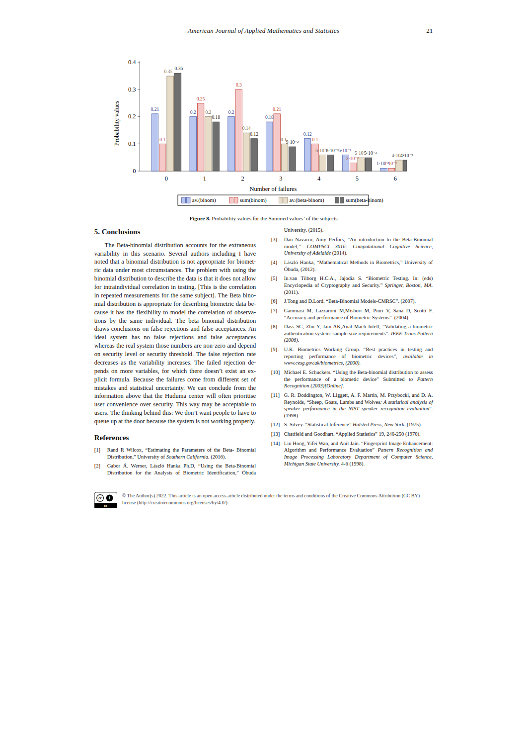American Journal of Applied Mathematics and Statistics
21
0 0.1 0.2 0.3 0.4 Probability values 0.21 0.1 0.35 0.36 0.2 0.25 0.2 0.18 0.2 0.3 0.14 0.12 0.18 0.21 0.1 9·10⁻² 0.12 0.1 6·10⁻² 6·10⁻² 6·10⁻² 2·10⁻² 5·10⁻² 5·10⁻² 1·10⁻² 1·10⁻² 4·10⁻² 4·10⁻² 0 1 2 3 4 5 6 Number of failures av.(binom) sum(binom) av.(beta-binom) sum(beta-binom)
Figure 8. Probability values for the Summed values’ of the subjects
5. Conclusions
The Beta-binomial distribution accounts for the extraneous variability in this scenario. Several authors including I have noted that a binomial distribution is not appropriate for biometric data under most circumstances. The problem with using the binomial distribution to describe the data is that it does not allow for intraindividual correlation in testing. [This is the correlation in repeated measurements for the same subject]. The Beta binomial distribution is appropriate for describing biometric data because it has the flexibility to model the correlation of observations by the same individual. The beta binomial distribution draws conclusions on false rejections and false acceptances. An ideal system has no false rejections and false acceptances whereas the real system those numbers are non-zero and depend on security level or security threshold. The false rejection rate decreases as the variability increases. The failed rejection depends on more variables, for which there doesn’t exist an explicit formula. Because the failures come from different set of mistakes and statistical uncertainty. We can conclude from the information above that the Huduma center will often prioritise user convenience over security. This way may be acceptable to users. The thinking behind this: We don’t want people to have to queue up at the door because the system is not working properly.
References
[1] Rand R Wilcox, “Estimating the Parameters of the Beta- Binomial Distribution,” University of Southern California. (2016).
[2] Gabor Á. Werner, László Hanka Ph.D, “Using the Beta-Binomial Distribution for the Analysis of Biometric Identification,” Óbuda University. (2015).
[3] Dan Navarro, Amy Perfors, “An introduction to the Beta-Binomial model,” COMPSCI 3016: Computational Cognitive Science, University of Adelaide (2014).
[4] László Hanka, “Mathematical Methods in Biometrics,” University of Óbuda, (2012).
[5] In.van Tilborg H.C.A., Jajodia S. “Biometric Testing. In: (eds) Encyclopedia of Cryptography and Security.” Springer, Boston, MA. (2011).
[6] J.Tong and D.Lord. “Beta-Binomial Models-CMRSC”. (2007).
[7] Gammasi M, Lazzaroni M,Mishori M, Piuri V, Sana D, Scotti F. “Accuracy and performance of Biometric Systems”. (2004).
[8] Dass SC, Zhu Y, Jain AK,Anal Mach Intell, “Validating a biometric authentication system: sample size requirements”. IEEE Trans Pattern (2006).
[9] U.K. Biometrics Working Group. “Best practices in testing and reporting performance of biometric devices”, available in www.cesg.gov.uk/biometrics, (2000).
[10] Michael E. Schuckers. “Using the Beta-binomial distribution to assess the performance of a biometic device” Submitted to Pattern Recognition (2003)[Online].
[11] G. R. Doddington, W. Liggett, A. F. Martin, M. Przybocki, and D. A. Reynolds, “Sheep, Goats, Lambs and Wolves: A statistical analysis of speaker performance in the NIST speaker recognition evaluation”. (1998).
[12] S. Silvey. “Statistical Inference” Halsted Press, New York. (1975).
[13] Chatfield and Goodhart. “Applied Statistics” 19, 240-250 (1970).
[14] Lin Hong, Yifei Wan, and Anil Jain. “Fingerprint Image Enhancement: Algorithm and Performance Evaluation” Pattern Recognition and Image Processing Laboratory Department of Computer Science, Michigan State University. 4-6 (1998).
cc i BY
© The Author(s) 2022. This article is an open access article distributed under the terms and conditions of the Creative Commons Attribution (CC BY) license (http://creativecommons.org/licenses/by/4.0/).